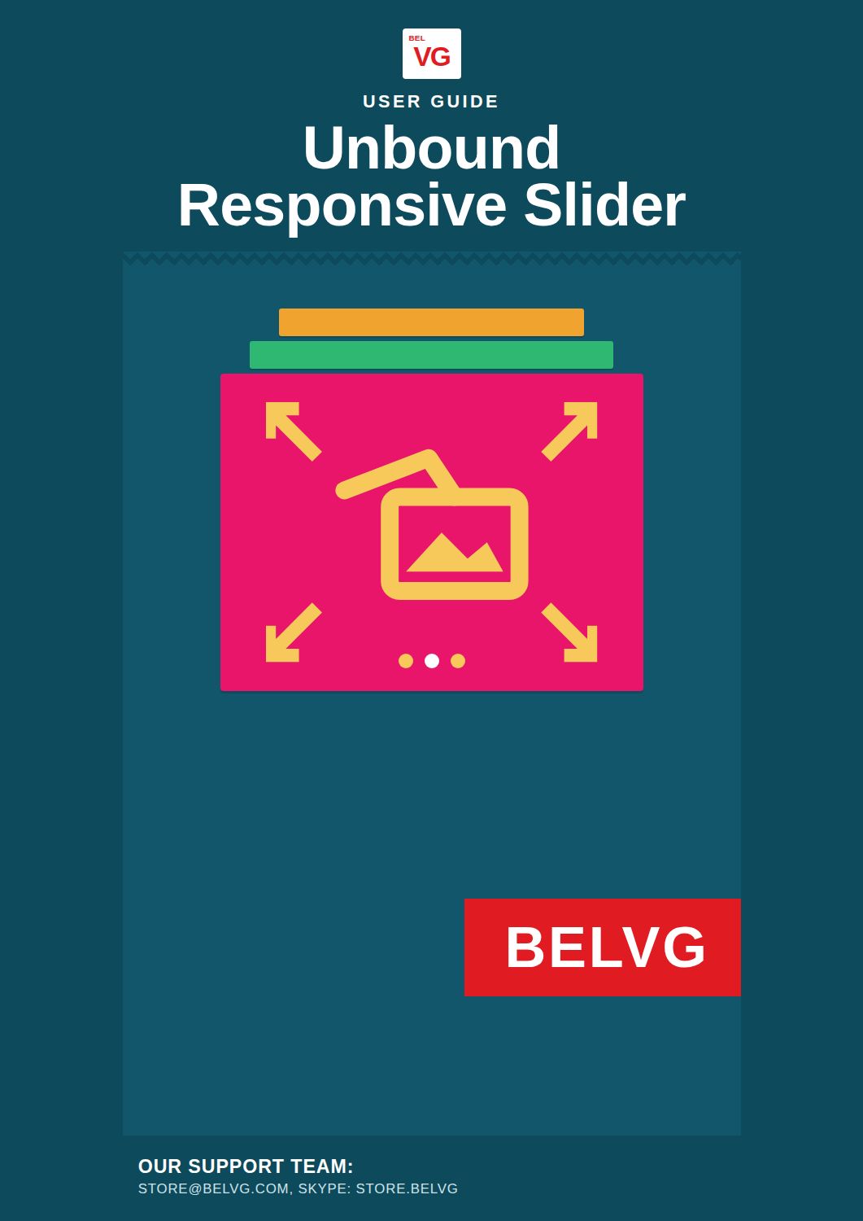BEL VG
User Guide
Unbound Responsive Slider
BELVG
Our support team:
store@belvg.com, Skype: store.belvg